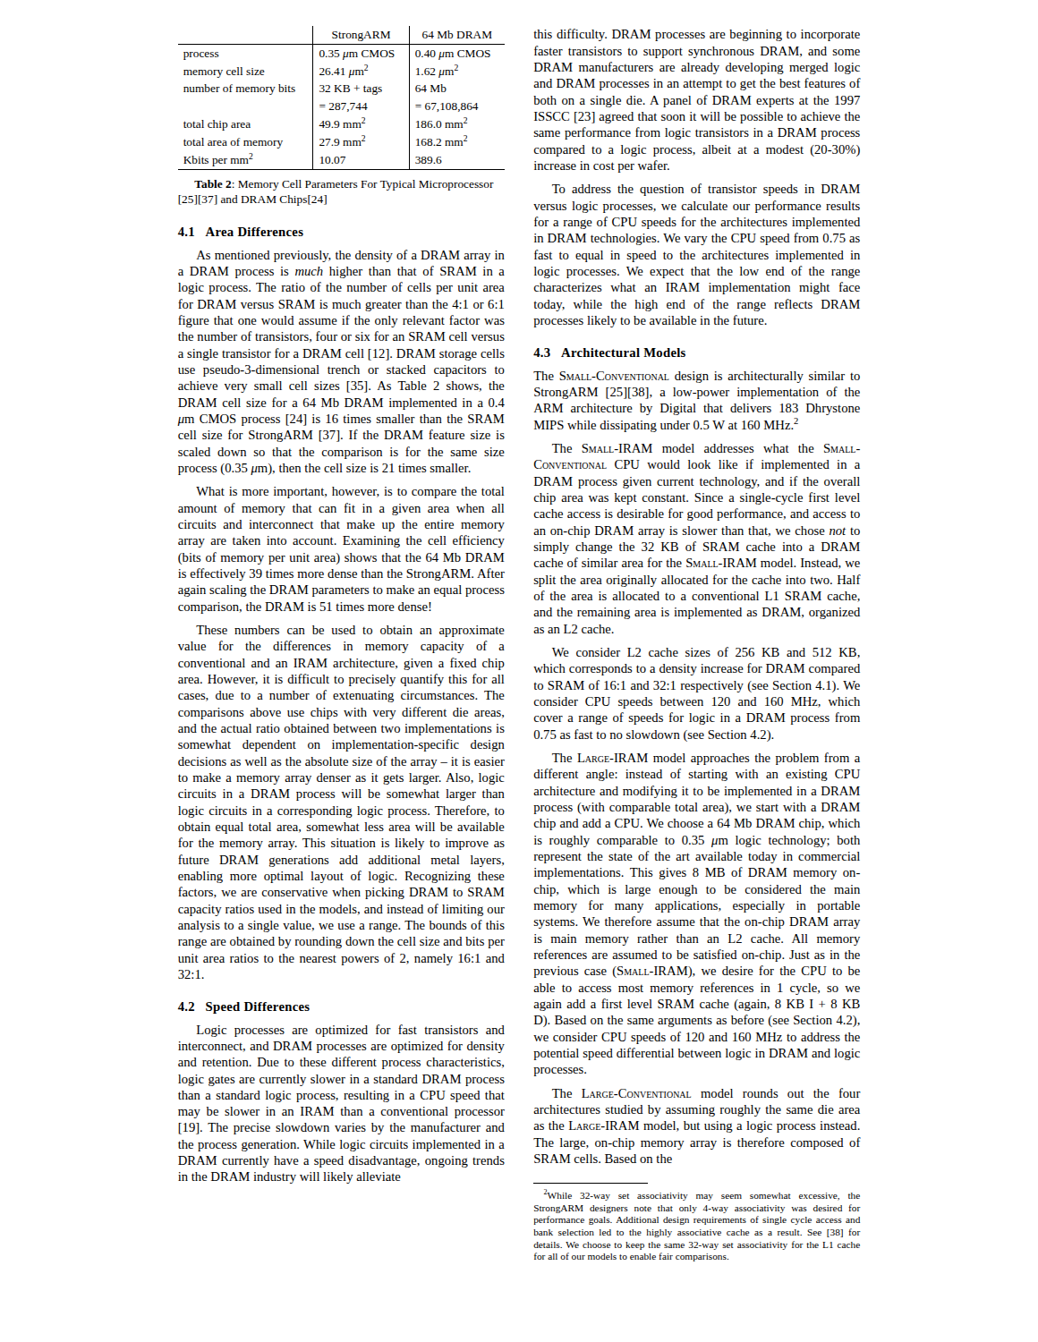| | StrongARM | 64 Mb DRAM |
| --- | --- | --- |
| process | 0.35 μ m CMOS | 0.40 μ m CMOS |
| memory cell size | 26.41 μ m 2 | 1.62 μ m 2 |
| number of memory bits | 32 KB + tags | 64 Mb |
| | = 287,744 | = 67,108,864 |
| total chip area | 49.9 mm 2 | 186.0 mm 2 |
| total area of memory | 27.9 mm 2 | 168.2 mm 2 |
| Kbits per mm 2 | 10.07 | 389.6 |
Table 2: Memory Cell Parameters For Typical Microprocessor [25][37] and DRAM Chips[24]
4.1 Area Differences
As mentioned previously, the density of a DRAM array in a DRAM process is much higher than that of SRAM in a logic process. The ratio of the number of cells per unit area for DRAM versus SRAM is much greater than the 4:1 or 6:1 figure that one would assume if the only relevant factor was the number of transistors, four or six for an SRAM cell versus a single transistor for a DRAM cell [12]. DRAM storage cells use pseudo-3-dimensional trench or stacked capacitors to achieve very small cell sizes [35]. As Table 2 shows, the DRAM cell size for a 64 Mb DRAM implemented in a 0.4 μm CMOS process [24] is 16 times smaller than the SRAM cell size for StrongARM [37]. If the DRAM feature size is scaled down so that the comparison is for the same size process (0.35 μm), then the cell size is 21 times smaller.
What is more important, however, is to compare the total amount of memory that can fit in a given area when all circuits and interconnect that make up the entire memory array are taken into account. Examining the cell efficiency (bits of memory per unit area) shows that the 64 Mb DRAM is effectively 39 times more dense than the StrongARM. After again scaling the DRAM parameters to make an equal process comparison, the DRAM is 51 times more dense!
These numbers can be used to obtain an approximate value for the differences in memory capacity of a conventional and an IRAM architecture, given a fixed chip area. However, it is difficult to precisely quantify this for all cases, due to a number of extenuating circumstances. The comparisons above use chips with very different die areas, and the actual ratio obtained between two implementations is somewhat dependent on implementation-specific design decisions as well as the absolute size of the array – it is easier to make a memory array denser as it gets larger. Also, logic circuits in a DRAM process will be somewhat larger than logic circuits in a corresponding logic process. Therefore, to obtain equal total area, somewhat less area will be available for the memory array. This situation is likely to improve as future DRAM generations add additional metal layers, enabling more optimal layout of logic. Recognizing these factors, we are conservative when picking DRAM to SRAM capacity ratios used in the models, and instead of limiting our analysis to a single value, we use a range. The bounds of this range are obtained by rounding down the cell size and bits per unit area ratios to the nearest powers of 2, namely 16:1 and 32:1.
4.2 Speed Differences
Logic processes are optimized for fast transistors and interconnect, and DRAM processes are optimized for density and retention. Due to these different process characteristics, logic gates are currently slower in a standard DRAM process than a standard logic process, resulting in a CPU speed that may be slower in an IRAM than a conventional processor [19]. The precise slowdown varies by the manufacturer and the process generation. While logic circuits implemented in a DRAM currently have a speed disadvantage, ongoing trends in the DRAM industry will likely alleviate
this difficulty. DRAM processes are beginning to incorporate faster transistors to support synchronous DRAM, and some DRAM manufacturers are already developing merged logic and DRAM processes in an attempt to get the best features of both on a single die. A panel of DRAM experts at the 1997 ISSCC [23] agreed that soon it will be possible to achieve the same performance from logic transistors in a DRAM process compared to a logic process, albeit at a modest (20-30%) increase in cost per wafer.
To address the question of transistor speeds in DRAM versus logic processes, we calculate our performance results for a range of CPU speeds for the architectures implemented in DRAM technologies. We vary the CPU speed from 0.75 as fast to equal in speed to the architectures implemented in logic processes. We expect that the low end of the range characterizes what an IRAM implementation might face today, while the high end of the range reflects DRAM processes likely to be available in the future.
4.3 Architectural Models
The Small-Conventional design is architecturally similar to StrongARM [25][38], a low-power implementation of the ARM architecture by Digital that delivers 183 Dhrystone MIPS while dissipating under 0.5 W at 160 MHz.2
The Small-IRAM model addresses what the Small-Conventional CPU would look like if implemented in a DRAM process given current technology, and if the overall chip area was kept constant. Since a single-cycle first level cache access is desirable for good performance, and access to an on-chip DRAM array is slower than that, we chose not to simply change the 32 KB of SRAM cache into a DRAM cache of similar area for the Small-IRAM model. Instead, we split the area originally allocated for the cache into two. Half of the area is allocated to a conventional L1 SRAM cache, and the remaining area is implemented as DRAM, organized as an L2 cache.
We consider L2 cache sizes of 256 KB and 512 KB, which corresponds to a density increase for DRAM compared to SRAM of 16:1 and 32:1 respectively (see Section 4.1). We consider CPU speeds between 120 and 160 MHz, which cover a range of speeds for logic in a DRAM process from 0.75 as fast to no slowdown (see Section 4.2).
The Large-IRAM model approaches the problem from a different angle: instead of starting with an existing CPU architecture and modifying it to be implemented in a DRAM process (with comparable total area), we start with a DRAM chip and add a CPU. We choose a 64 Mb DRAM chip, which is roughly comparable to 0.35 μm logic technology; both represent the state of the art available today in commercial implementations. This gives 8 MB of DRAM memory on-chip, which is large enough to be considered the main memory for many applications, especially in portable systems. We therefore assume that the on-chip DRAM array is main memory rather than an L2 cache. All memory references are assumed to be satisfied on-chip. Just as in the previous case (Small-IRAM), we desire for the CPU to be able to access most memory references in 1 cycle, so we again add a first level SRAM cache (again, 8 KB I + 8 KB D). Based on the same arguments as before (see Section 4.2), we consider CPU speeds of 120 and 160 MHz to address the potential speed differential between logic in DRAM and logic processes.
The Large-Conventional model rounds out the four architectures studied by assuming roughly the same die area as the Large-IRAM model, but using a logic process instead. The large, on-chip memory array is therefore composed of SRAM cells. Based on the
2While 32-way set associativity may seem somewhat excessive, the StrongARM designers note that only 4-way associativity was desired for performance goals. Additional design requirements of single cycle access and bank selection led to the highly associative cache as a result. See [38] for details. We choose to keep the same 32-way set associativity for the L1 cache for all of our models to enable fair comparisons.